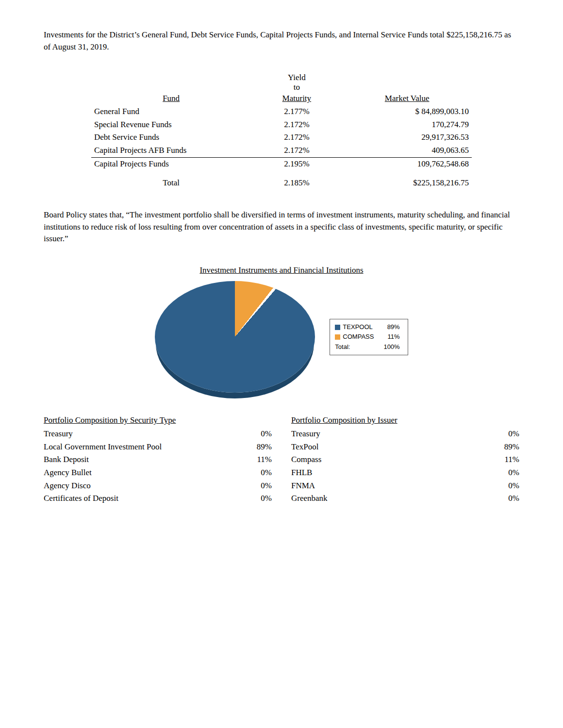Investments for the District’s General Fund, Debt Service Funds, Capital Projects Funds, and Internal Service Funds total $225,158,216.75 as of August 31, 2019.
| | Yield to | |
| --- | --- | --- |
| Fund | Maturity | Market Value |
| General Fund | 2.177% | $ 84,899,003.10 |
| Special Revenue Funds | 2.172% | 170,274.79 |
| Debt Service Funds | 2.172% | 29,917,326.53 |
| Capital Projects AFB Funds | 2.172% | 409,063.65 |
| Capital Projects Funds | 2.195% | 109,762,548.68 |
| Total | 2.185% | $225,158,216.75 |
Board Policy states that, “The investment portfolio shall be diversified in terms of investment instruments, maturity scheduling, and financial institutions to reduce risk of loss resulting from over concentration of assets in a specific class of investments, specific maturity, or specific issuer.”
Investment Instruments and Financial Institutions
| TEXPOOL | 89% |
| COMPASS | 11% |
| Total: | 100% |
Portfolio Composition by Security Type
| Treasury | 0% |
| Local Government Investment Pool | 89% |
| Bank Deposit | 11% |
| Agency Bullet | 0% |
| Agency Disco | 0% |
| Certificates of Deposit | 0% |
Portfolio Composition by Issuer
| Treasury | 0% |
| TexPool | 89% |
| Compass | 11% |
| FHLB | 0% |
| FNMA | 0% |
| Greenbank | 0% |